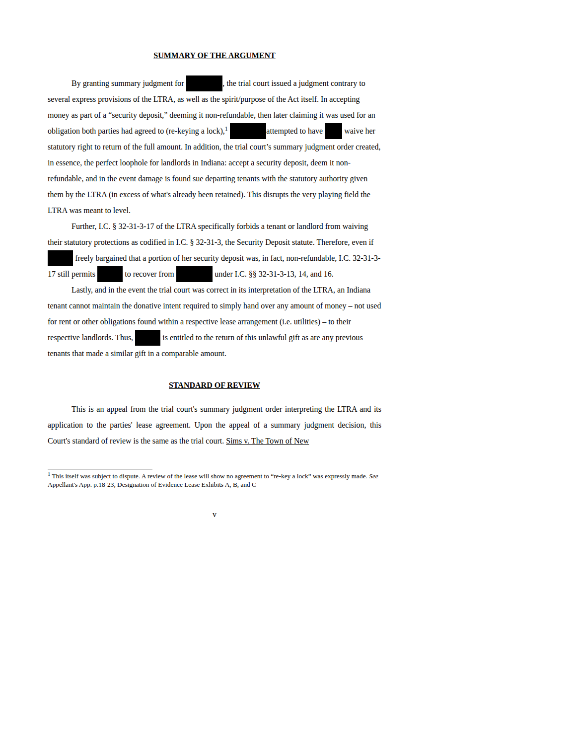SUMMARY OF THE ARGUMENT
By granting summary judgment for , the trial court issued a judgment contrary to several express provisions of the LTRA, as well as the spirit/purpose of the Act itself. In accepting money as part of a “security deposit,” deeming it non-refundable, then later claiming it was used for an obligation both parties had agreed to (re-keying a lock),1 attempted to have waive her statutory right to return of the full amount. In addition, the trial court’s summary judgment order created, in essence, the perfect loophole for landlords in Indiana: accept a security deposit, deem it non-refundable, and in the event damage is found sue departing tenants with the statutory authority given them by the LTRA (in excess of what's already been retained). This disrupts the very playing field the LTRA was meant to level.
Further, I.C. § 32-31-3-17 of the LTRA specifically forbids a tenant or landlord from waiving their statutory protections as codified in I.C. § 32-31-3, the Security Deposit statute. Therefore, even if freely bargained that a portion of her security deposit was, in fact, non-refundable, I.C. 32-31-3-17 still permits to recover from under I.C. §§ 32-31-3-13, 14, and 16.
Lastly, and in the event the trial court was correct in its interpretation of the LTRA, an Indiana tenant cannot maintain the donative intent required to simply hand over any amount of money – not used for rent or other obligations found within a respective lease arrangement (i.e. utilities) – to their respective landlords. Thus, is entitled to the return of this unlawful gift as are any previous tenants that made a similar gift in a comparable amount.
STANDARD OF REVIEW
This is an appeal from the trial court's summary judgment order interpreting the LTRA and its application to the parties' lease agreement. Upon the appeal of a summary judgment decision, this Court's standard of review is the same as the trial court. Sims v. The Town of New
1 This itself was subject to dispute. A review of the lease will show no agreement to “re-key a lock” was expressly made. See Appellant's App. p.18-23, Designation of Evidence Lease Exhibits A, B, and C
v